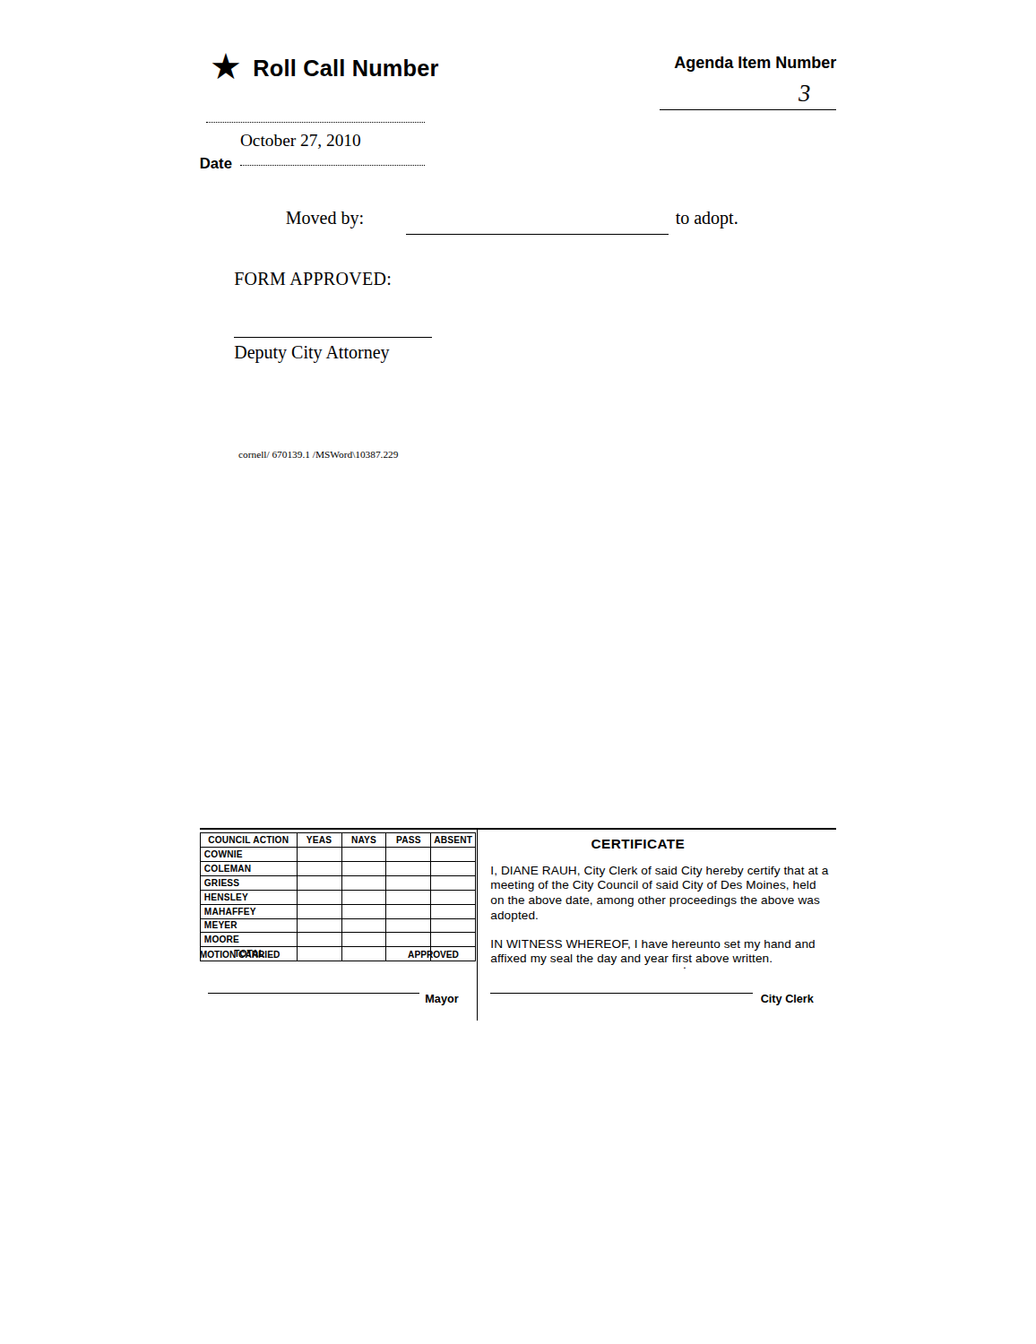★
Roll Call Number
Agenda Item Number
3
October 27, 2010
Date
Moved by:
to adopt.
FORM APPROVED:
Deputy City Attorney
cornell/ 670139.1 /MSWord\10387.229
| COUNCIL ACTION | YEAS | NAYS | PASS | ABSENT |
| --- | --- | --- | --- | --- |
| COWNIE | | | | |
| COLEMAN | | | | |
| GRIESS | | | | |
| HENSLEY | | | | |
| MAHAFFEY | | | | |
| MEYER | | | | |
| MOORE | | | | |
| TOTAL | | | | |
MOTION CARRIED
APPROVED
Mayor
CERTIFICATE
I, DIANE RAUH, City Clerk of said City hereby certify that at a meeting of the City Council of said City of Des Moines, held on the above date, among other proceedings the above was adopted.
IN WITNESS WHEREOF, I have hereunto set my hand and affixed my seal the day and year first above written.
.
City Clerk